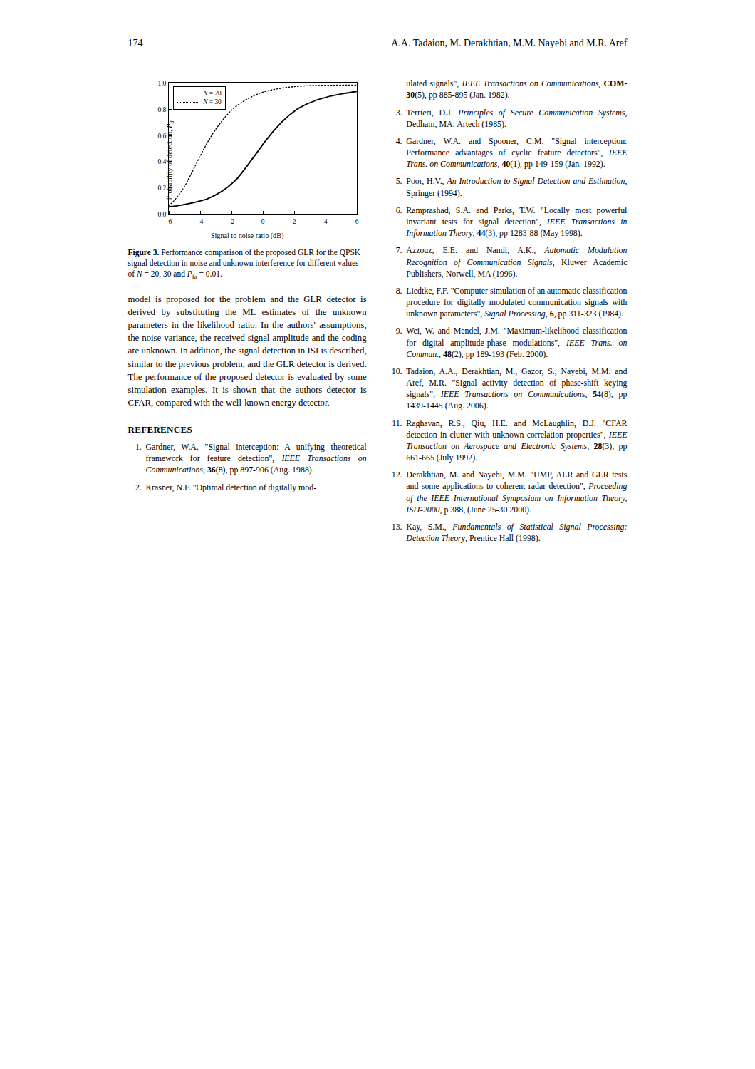174
A.A. Tadaion, M. Derakhtian, M.M. Nayebi and M.R. Aref
Probability of detection, Pd
1.0
0.8
0.6
0.4
0.2
0.0
-6
-4
-2
0
2
4
6
N = 20
N = 30
Signal to noise ratio (dB)
Figure 3. Performance comparison of the proposed GLR for the QPSK signal detection in noise and unknown interference for different values of N = 20, 30 and Pfa = 0.01.
model is proposed for the problem and the GLR detector is derived by substituting the ML estimates of the unknown parameters in the likelihood ratio. In the authors' assumptions, the noise variance, the received signal amplitude and the coding are unknown. In addition, the signal detection in ISI is described, similar to the previous problem, and the GLR detector is derived. The performance of the proposed detector is evaluated by some simulation examples. It is shown that the authors detector is CFAR, compared with the well-known energy detector.
REFERENCES
1. Gardner, W.A. "Signal interception: A unifying theoretical framework for feature detection", IEEE Transactions on Communications, 36(8), pp 897-906 (Aug. 1988).
2. Krasner, N.F. "Optimal detection of digitally mod-
ulated signals", IEEE Transactions on Communications, COM-30(5), pp 885-895 (Jan. 1982).
3. Terrieri, D.J. Principles of Secure Communication Systems, Dedham, MA: Artech (1985).
4. Gardner, W.A. and Spooner, C.M. "Signal interception: Performance advantages of cyclic feature detectors", IEEE Trans. on Communications, 40(1), pp 149-159 (Jan. 1992).
5. Poor, H.V., An Introduction to Signal Detection and Estimation, Springer (1994).
6. Ramprashad, S.A. and Parks, T.W. "Locally most powerful invariant tests for signal detection", IEEE Transactions in Information Theory, 44(3), pp 1283-88 (May 1998).
7. Azzouz, E.E. and Nandi, A.K., Automatic Modulation Recognition of Communication Signals, Kluwer Academic Publishers, Norwell, MA (1996).
8. Liedtke, F.F. "Computer simulation of an automatic classification procedure for digitally modulated communication signals with unknown parameters", Signal Processing, 6, pp 311-323 (1984).
9. Wei, W. and Mendel, J.M. "Maximum-likelihood classification for digital amplitude-phase modulations", IEEE Trans. on Commun., 48(2), pp 189-193 (Feb. 2000).
10. Tadaion, A.A., Derakhtian, M., Gazor, S., Nayebi, M.M. and Aref, M.R. "Signal activity detection of phase-shift keying signals", IEEE Transactions on Communications, 54(8), pp 1439-1445 (Aug. 2006).
11. Raghavan, R.S., Qiu, H.E. and McLaughlin, D.J. "CFAR detection in clutter with unknown correlation properties", IEEE Transaction on Aerospace and Electronic Systems, 28(3), pp 661-665 (July 1992).
12. Derakhtian, M. and Nayebi, M.M. "UMP, ALR and GLR tests and some applications to coherent radar detection", Proceeding of the IEEE International Symposium on Information Theory, ISIT-2000, p 388, (June 25-30 2000).
13. Kay, S.M., Fundamentals of Statistical Signal Processing: Detection Theory, Prentice Hall (1998).